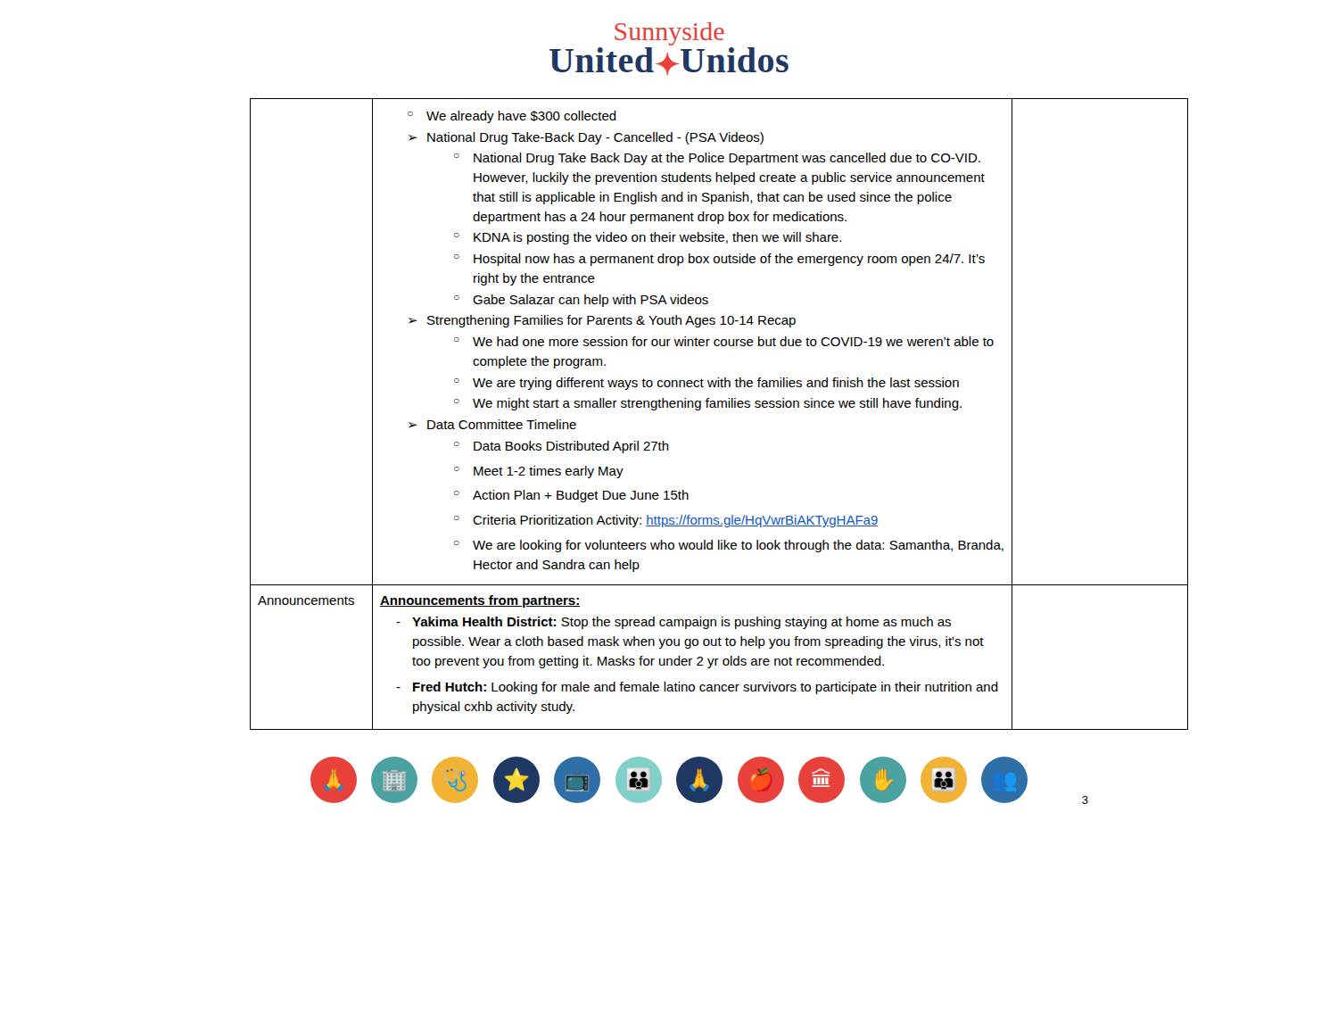Sunnyside
United✦Unidos
| | We already have $300 collected National Drug Take-Back Day - Cancelled - (PSA Videos) National Drug Take Back Day at the Police Department was cancelled due to CO-VID. However, luckily the prevention students helped create a public service announcement that still is applicable in English and in Spanish, that can be used since the police department has a 24 hour permanent drop box for medications. KDNA is posting the video on their website, then we will share. Hospital now has a permanent drop box outside of the emergency room open 24/7. It’s right by the entrance Gabe Salazar can help with PSA videos Strengthening Families for Parents & Youth Ages 10-14 Recap We had one more session for our winter course but due to COVID-19 we weren’t able to complete the program. We are trying different ways to connect with the families and finish the last session We might start a smaller strengthening families session since we still have funding. Data Committee Timeline Data Books Distributed April 27th Meet 1-2 times early May Action Plan + Budget Due June 15th Criteria Prioritization Activity: https://forms.gle/HqVwrBiAKTygHAFa9 We are looking for volunteers who would like to look through the data: Samantha, Branda, Hector and Sandra can help | |
| Announcements | Announcements from partners: Yakima Health District: Stop the spread campaign is pushing staying at home as much as possible. Wear a cloth based mask when you go out to help you from spreading the virus, it's not too prevent you from getting it. Masks for under 2 yr olds are not recommended. Fred Hutch: Looking for male and female latino cancer survivors to participate in their nutrition and physical cxhb activity study. | |
🙏 🏢 🩺 ⭐ 📺 👪 🙏 🍎 🏛 ✋ 👪 👥
3